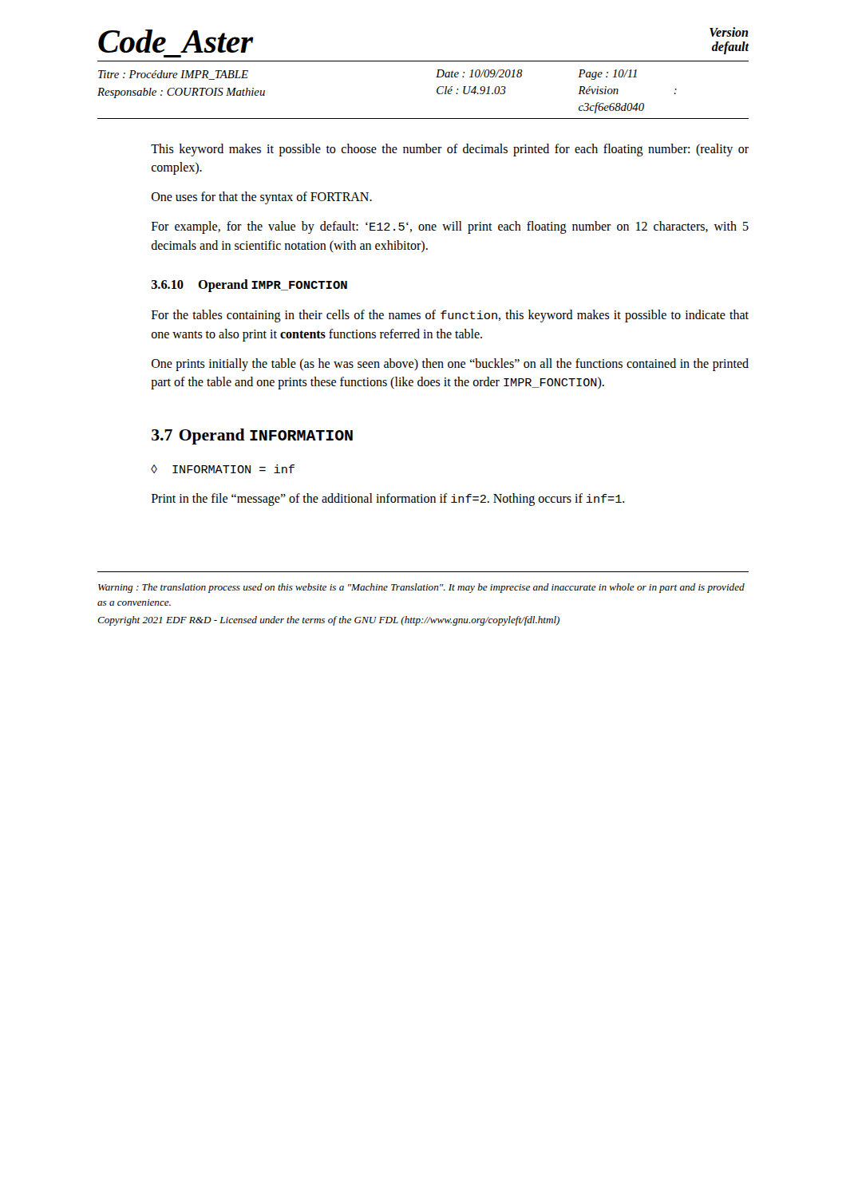Code_Aster
Version
default
Titre : Procédure IMPR_TABLE
Responsable : COURTOIS Mathieu
Date : 10/09/2018 Page : 10/11
Clé : U4.91.03 Révision:
c3cf6e68d040
This keyword makes it possible to choose the number of decimals printed for each floating number: (reality or complex).
One uses for that the syntax of FORTRAN.
For example, for the value by default: ‘E12.5‘, one will print each floating number on 12 characters, with 5 decimals and in scientific notation (with an exhibitor).
3.6.10 Operand IMPR_FONCTION
For the tables containing in their cells of the names of function, this keyword makes it possible to indicate that one wants to also print it contents functions referred in the table.
One prints initially the table (as he was seen above) then one “buckles” on all the functions contained in the printed part of the table and one prints these functions (like does it the order IMPR_FONCTION).
3.7 Operand INFORMATION
◊ INFORMATION = inf
Print in the file “message” of the additional information if inf=2. Nothing occurs if inf=1.
Warning : The translation process used on this website is a "Machine Translation". It may be imprecise and inaccurate in whole or in part and is provided as a convenience.
Copyright 2021 EDF R&D - Licensed under the terms of the GNU FDL (http://www.gnu.org/copyleft/fdl.html)